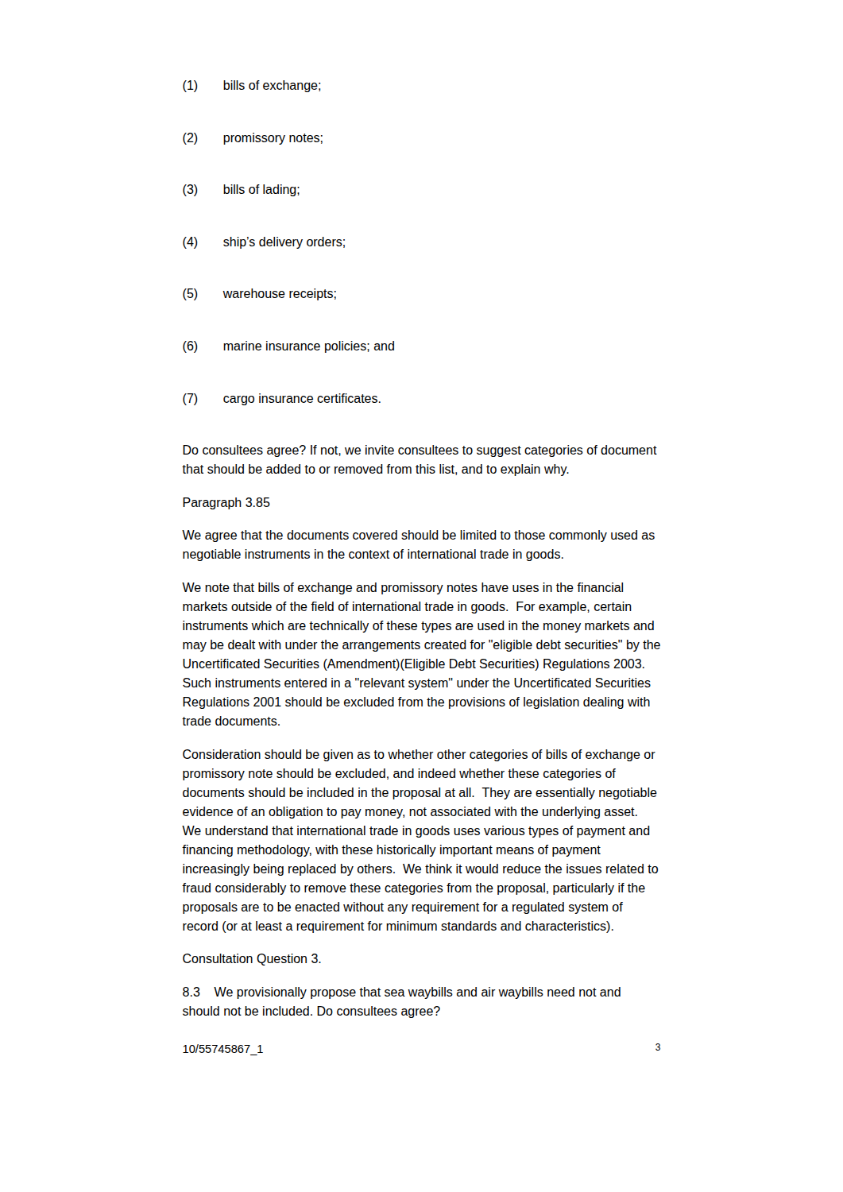(1) bills of exchange;
(2) promissory notes;
(3) bills of lading;
(4) ship’s delivery orders;
(5) warehouse receipts;
(6) marine insurance policies; and
(7) cargo insurance certificates.
Do consultees agree? If not, we invite consultees to suggest categories of document that should be added to or removed from this list, and to explain why.
Paragraph 3.85
We agree that the documents covered should be limited to those commonly used as negotiable instruments in the context of international trade in goods.
We note that bills of exchange and promissory notes have uses in the financial markets outside of the field of international trade in goods. For example, certain instruments which are technically of these types are used in the money markets and may be dealt with under the arrangements created for "eligible debt securities" by the Uncertificated Securities (Amendment)(Eligible Debt Securities) Regulations 2003. Such instruments entered in a "relevant system" under the Uncertificated Securities Regulations 2001 should be excluded from the provisions of legislation dealing with trade documents.
Consideration should be given as to whether other categories of bills of exchange or promissory note should be excluded, and indeed whether these categories of documents should be included in the proposal at all. They are essentially negotiable evidence of an obligation to pay money, not associated with the underlying asset. We understand that international trade in goods uses various types of payment and financing methodology, with these historically important means of payment increasingly being replaced by others. We think it would reduce the issues related to fraud considerably to remove these categories from the proposal, particularly if the proposals are to be enacted without any requirement for a regulated system of record (or at least a requirement for minimum standards and characteristics).
Consultation Question 3.
8.3 We provisionally propose that sea waybills and air waybills need not and should not be included. Do consultees agree?
10/55745867_1 3